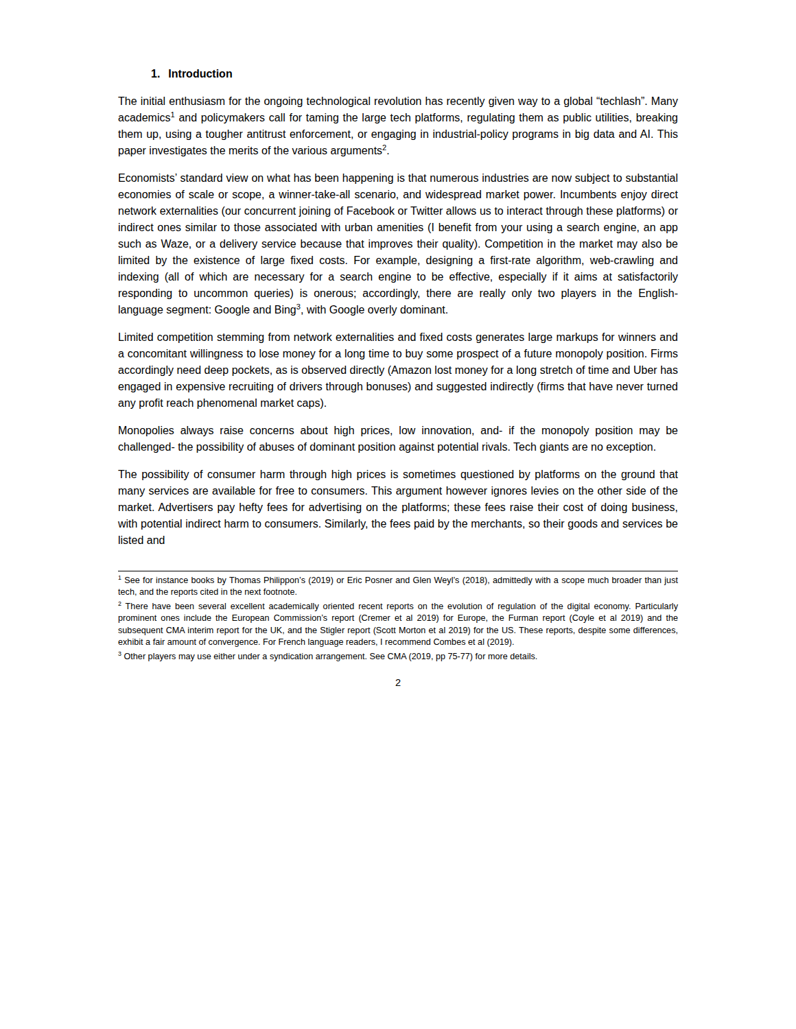1. Introduction
The initial enthusiasm for the ongoing technological revolution has recently given way to a global “techlash”. Many academics1 and policymakers call for taming the large tech platforms, regulating them as public utilities, breaking them up, using a tougher antitrust enforcement, or engaging in industrial-policy programs in big data and AI. This paper investigates the merits of the various arguments2.
Economists’ standard view on what has been happening is that numerous industries are now subject to substantial economies of scale or scope, a winner-take-all scenario, and widespread market power. Incumbents enjoy direct network externalities (our concurrent joining of Facebook or Twitter allows us to interact through these platforms) or indirect ones similar to those associated with urban amenities (I benefit from your using a search engine, an app such as Waze, or a delivery service because that improves their quality). Competition in the market may also be limited by the existence of large fixed costs. For example, designing a first-rate algorithm, web-crawling and indexing (all of which are necessary for a search engine to be effective, especially if it aims at satisfactorily responding to uncommon queries) is onerous; accordingly, there are really only two players in the English-language segment: Google and Bing3, with Google overly dominant.
Limited competition stemming from network externalities and fixed costs generates large markups for winners and a concomitant willingness to lose money for a long time to buy some prospect of a future monopoly position. Firms accordingly need deep pockets, as is observed directly (Amazon lost money for a long stretch of time and Uber has engaged in expensive recruiting of drivers through bonuses) and suggested indirectly (firms that have never turned any profit reach phenomenal market caps).
Monopolies always raise concerns about high prices, low innovation, and- if the monopoly position may be challenged- the possibility of abuses of dominant position against potential rivals. Tech giants are no exception.
The possibility of consumer harm through high prices is sometimes questioned by platforms on the ground that many services are available for free to consumers. This argument however ignores levies on the other side of the market. Advertisers pay hefty fees for advertising on the platforms; these fees raise their cost of doing business, with potential indirect harm to consumers. Similarly, the fees paid by the merchants, so their goods and services be listed and
1 See for instance books by Thomas Philippon’s (2019) or Eric Posner and Glen Weyl’s (2018), admittedly with a scope much broader than just tech, and the reports cited in the next footnote.
2 There have been several excellent academically oriented recent reports on the evolution of regulation of the digital economy. Particularly prominent ones include the European Commission’s report (Cremer et al 2019) for Europe, the Furman report (Coyle et al 2019) and the subsequent CMA interim report for the UK, and the Stigler report (Scott Morton et al 2019) for the US. These reports, despite some differences, exhibit a fair amount of convergence. For French language readers, I recommend Combes et al (2019).
3 Other players may use either under a syndication arrangement. See CMA (2019, pp 75-77) for more details.
2